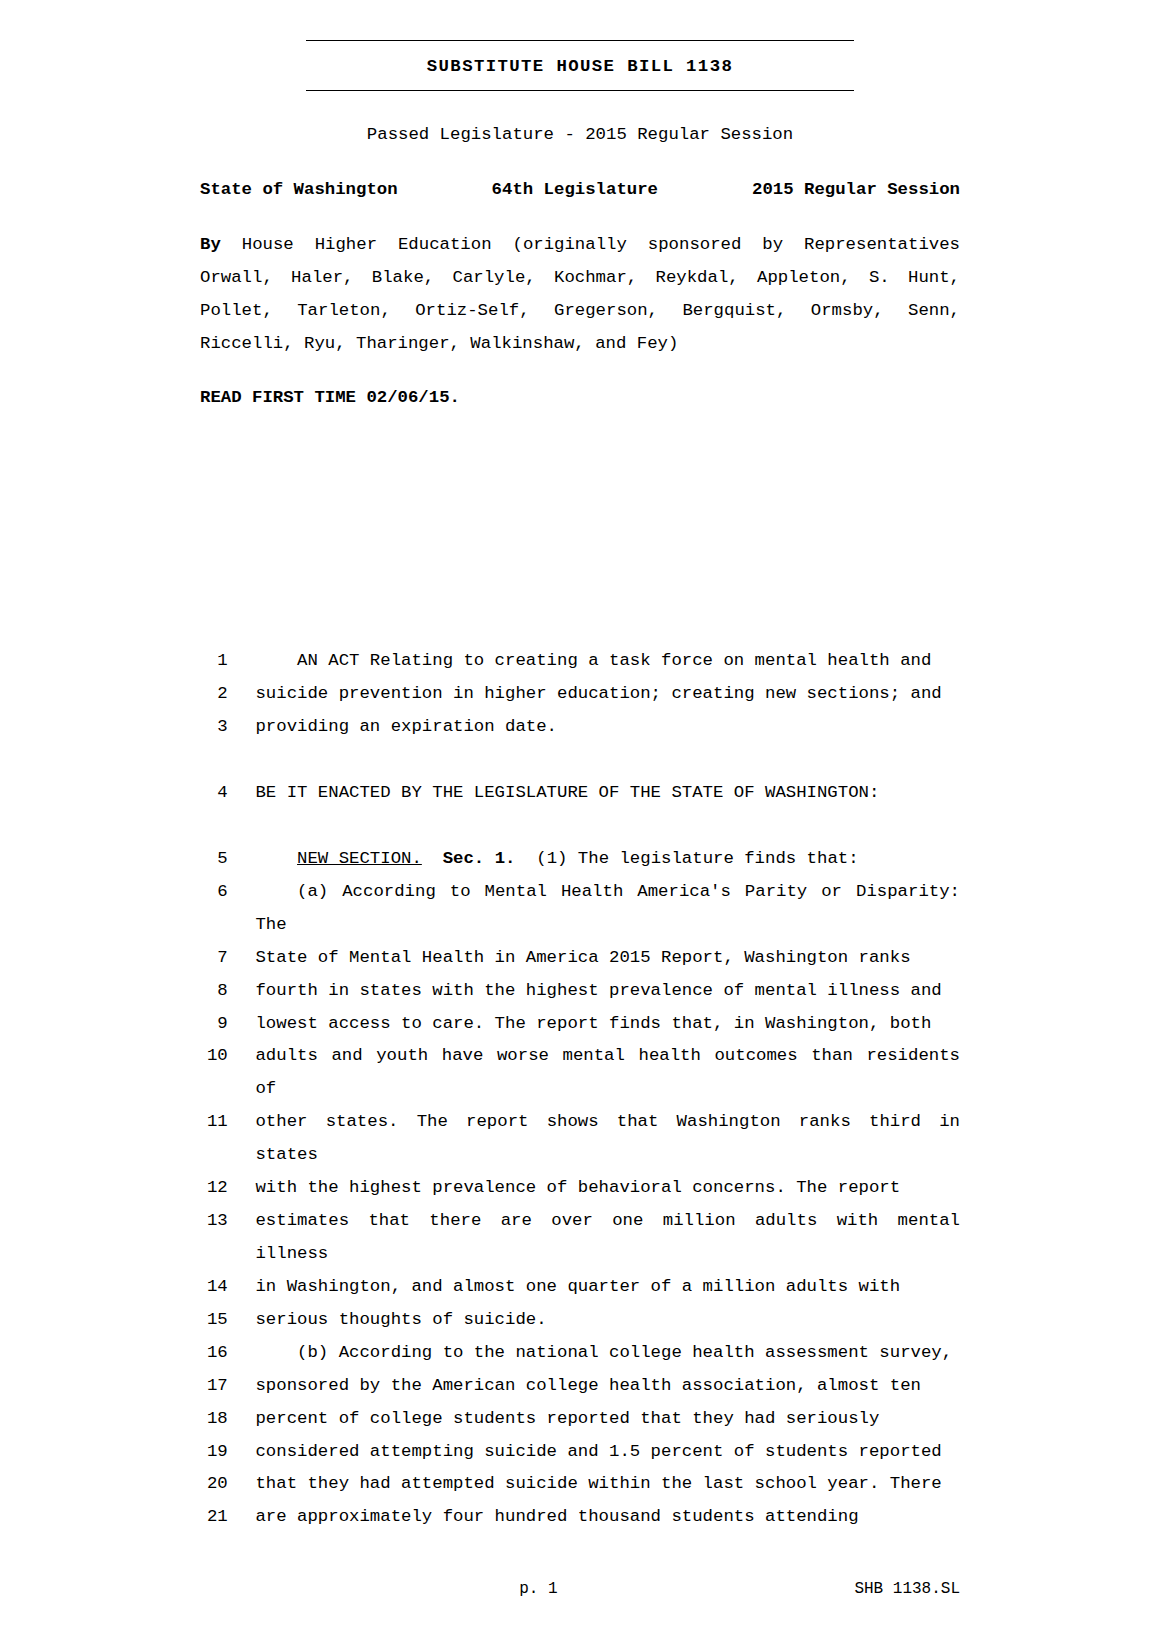SUBSTITUTE HOUSE BILL 1138
Passed Legislature - 2015 Regular Session
State of Washington 64th Legislature 2015 Regular Session
By House Higher Education (originally sponsored by Representatives Orwall, Haler, Blake, Carlyle, Kochmar, Reykdal, Appleton, S. Hunt, Pollet, Tarleton, Ortiz-Self, Gregerson, Bergquist, Ormsby, Senn, Riccelli, Ryu, Tharinger, Walkinshaw, and Fey)
READ FIRST TIME 02/06/15.
1
AN ACT Relating to creating a task force on mental health and
2
suicide prevention in higher education; creating new sections; and
3
providing an expiration date.
4
BE IT ENACTED BY THE LEGISLATURE OF THE STATE OF WASHINGTON:
5
NEW SECTION. Sec. 1. (1) The legislature finds that:
6
(a) According to Mental Health America's Parity or Disparity: The
7
State of Mental Health in America 2015 Report, Washington ranks
8
fourth in states with the highest prevalence of mental illness and
9
lowest access to care. The report finds that, in Washington, both
10
adults and youth have worse mental health outcomes than residents of
11
other states. The report shows that Washington ranks third in states
12
with the highest prevalence of behavioral concerns. The report
13
estimates that there are over one million adults with mental illness
14
in Washington, and almost one quarter of a million adults with
15
serious thoughts of suicide.
16
(b) According to the national college health assessment survey,
17
sponsored by the American college health association, almost ten
18
percent of college students reported that they had seriously
19
considered attempting suicide and 1.5 percent of students reported
20
that they had attempted suicide within the last school year. There
21
are approximately four hundred thousand students attending
p. 1 SHB 1138.SL